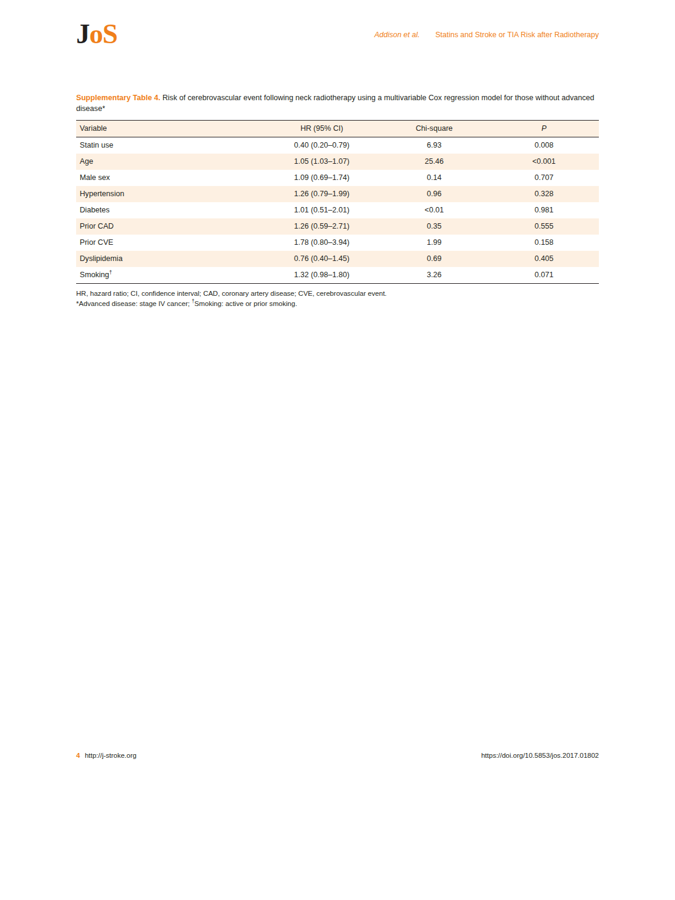JoS
Addison et al. Statins and Stroke or TIA Risk after Radiotherapy
Supplementary Table 4. Risk of cerebrovascular event following neck radiotherapy using a multivariable Cox regression model for those without advanced disease*
| Variable | HR (95% CI) | Chi-square | P |
| --- | --- | --- | --- |
| Statin use | 0.40 (0.20–0.79) | 6.93 | 0.008 |
| Age | 1.05 (1.03–1.07) | 25.46 | <0.001 |
| Male sex | 1.09 (0.69–1.74) | 0.14 | 0.707 |
| Hypertension | 1.26 (0.79–1.99) | 0.96 | 0.328 |
| Diabetes | 1.01 (0.51–2.01) | <0.01 | 0.981 |
| Prior CAD | 1.26 (0.59–2.71) | 0.35 | 0.555 |
| Prior CVE | 1.78 (0.80–3.94) | 1.99 | 0.158 |
| Dyslipidemia | 0.76 (0.40–1.45) | 0.69 | 0.405 |
| Smoking † | 1.32 (0.98–1.80) | 3.26 | 0.071 |
HR, hazard ratio; CI, confidence interval; CAD, coronary artery disease; CVE, cerebrovascular event.
*Advanced disease: stage IV cancer; †Smoking: active or prior smoking.
4 http://j-stroke.org
https://doi.org/10.5853/jos.2017.01802